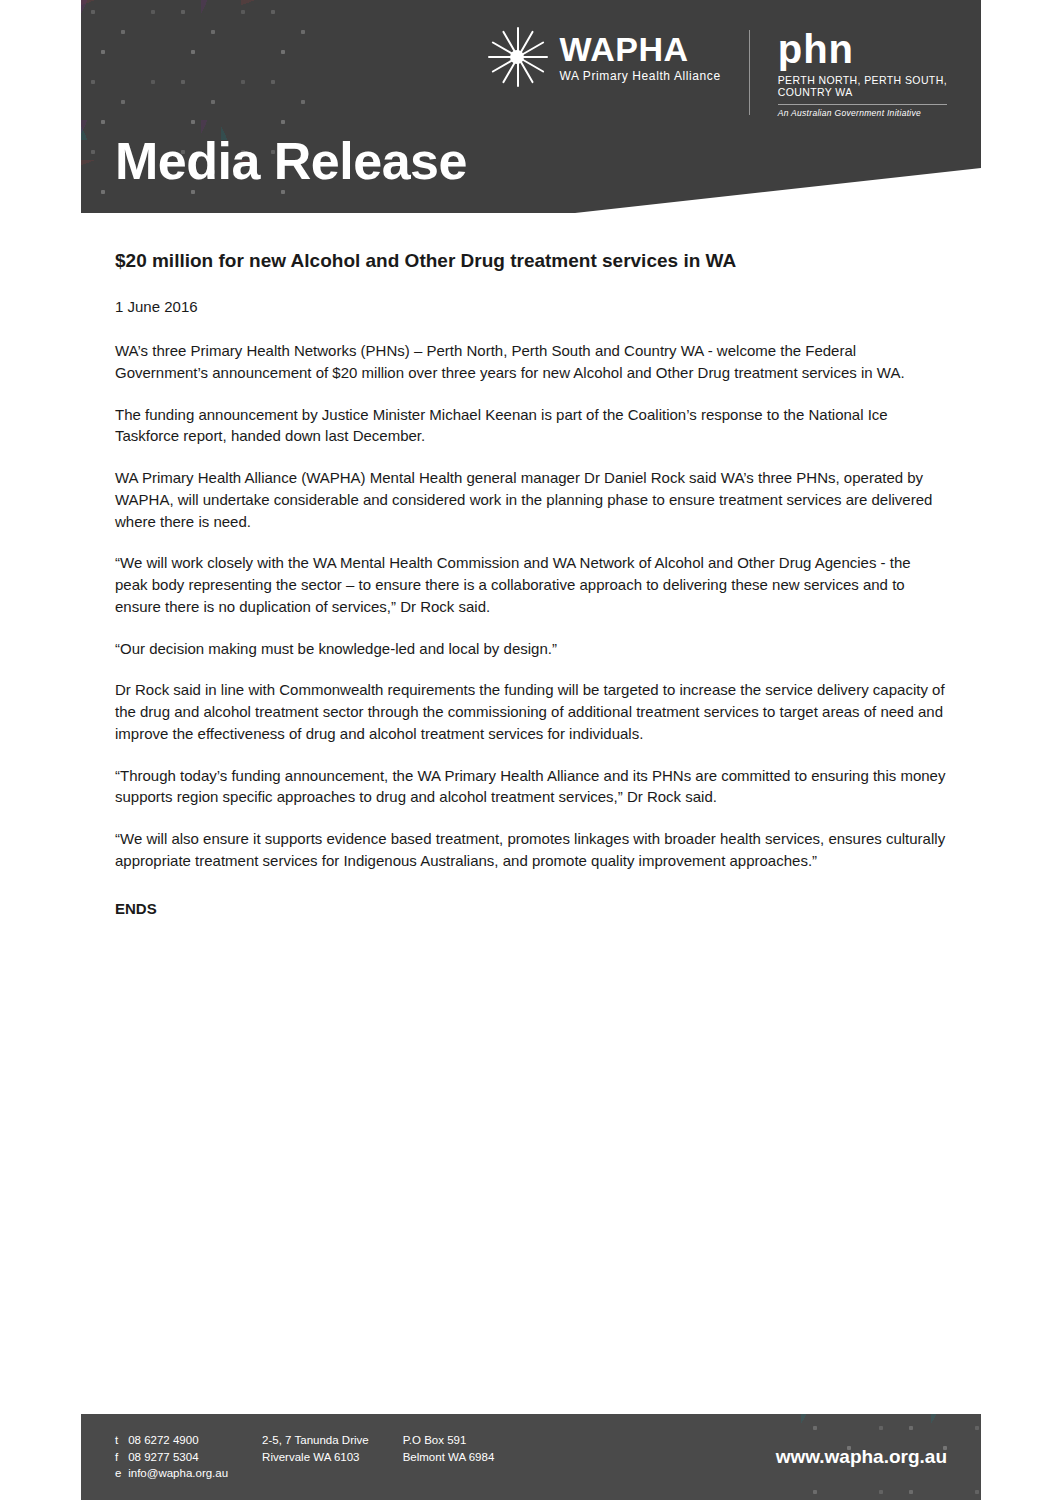WAPHA WA Primary Health Alliance
phn PERTH NORTH, PERTH SOUTH,
COUNTRY WA An Australian Government Initiative
Media Release
$20 million for new Alcohol and Other Drug treatment services in WA
1 June 2016
WA’s three Primary Health Networks (PHNs) – Perth North, Perth South and Country WA - welcome the Federal Government’s announcement of $20 million over three years for new Alcohol and Other Drug treatment services in WA.
The funding announcement by Justice Minister Michael Keenan is part of the Coalition’s response to the National Ice Taskforce report, handed down last December.
WA Primary Health Alliance (WAPHA) Mental Health general manager Dr Daniel Rock said WA’s three PHNs, operated by WAPHA, will undertake considerable and considered work in the planning phase to ensure treatment services are delivered where there is need.
“We will work closely with the WA Mental Health Commission and WA Network of Alcohol and Other Drug Agencies - the peak body representing the sector – to ensure there is a collaborative approach to delivering these new services and to ensure there is no duplication of services,” Dr Rock said.
“Our decision making must be knowledge-led and local by design.”
Dr Rock said in line with Commonwealth requirements the funding will be targeted to increase the service delivery capacity of the drug and alcohol treatment sector through the commissioning of additional treatment services to target areas of need and improve the effectiveness of drug and alcohol treatment services for individuals.
“Through today’s funding announcement, the WA Primary Health Alliance and its PHNs are committed to ensuring this money supports region specific approaches to drug and alcohol treatment services,” Dr Rock said.
“We will also ensure it supports evidence based treatment, promotes linkages with broader health services, ensures culturally appropriate treatment services for Indigenous Australians, and promote quality improvement approaches.”
ENDS
t 08 6272 4900 f 08 9277 5304 e info@wapha.org.au
2-5, 7 Tanunda Drive Rivervale WA 6103
P.O Box 591 Belmont WA 6984
www.wapha.org.au